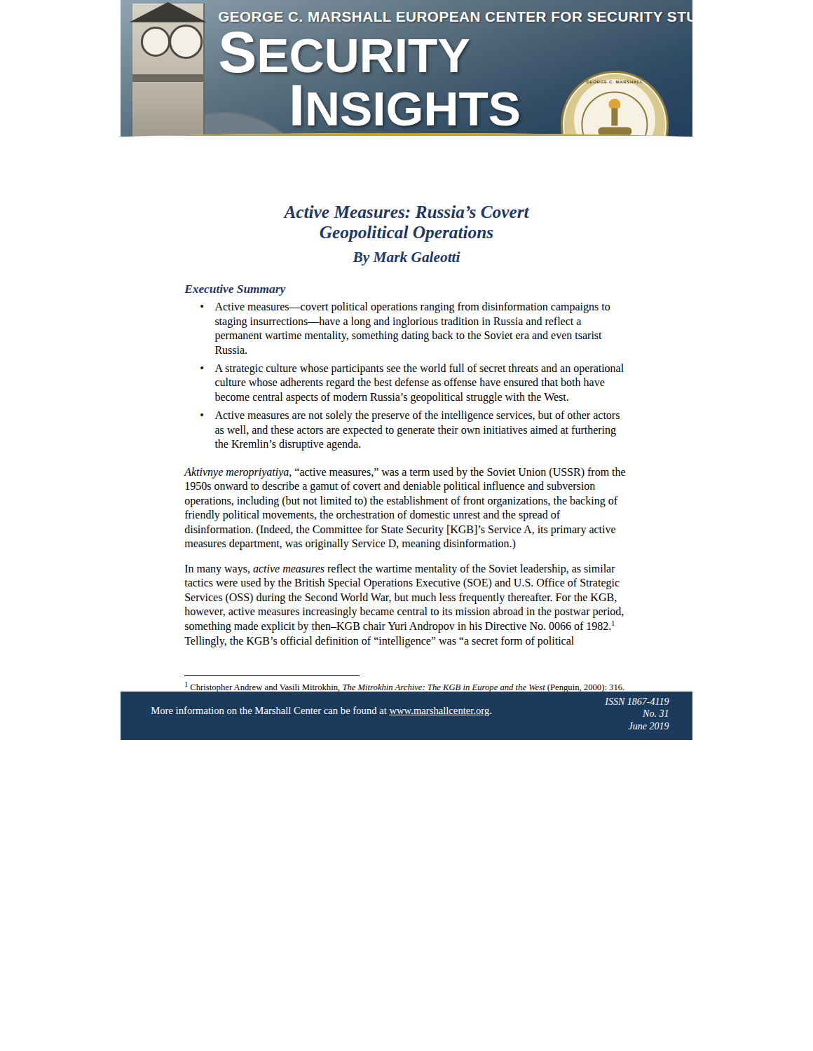GEORGE C. MARSHALL EUROPEAN CENTER FOR SECURITY STUDIES
SECURITY
INSIGHTS
GEORGE C. MARSHALL
DEMOCRATIA PER FIDEM
ET CONCORDIAM
EUROPEAN CENTER FOR SECURITY STUDIES
Active Measures: Russia’s Covert
Geopolitical Operations
By Mark Galeotti
Executive Summary
Active measures—covert political operations ranging from disinformation campaigns to staging insurrections—have a long and inglorious tradition in Russia and reflect a permanent wartime mentality, something dating back to the Soviet era and even tsarist Russia.
A strategic culture whose participants see the world full of secret threats and an operational culture whose adherents regard the best defense as offense have ensured that both have become central aspects of modern Russia’s geopolitical struggle with the West.
Active measures are not solely the preserve of the intelligence services, but of other actors as well, and these actors are expected to generate their own initiatives aimed at furthering the Kremlin’s disruptive agenda.
Aktivnye meropriyatiya, “active measures,” was a term used by the Soviet Union (USSR) from the 1950s onward to describe a gamut of covert and deniable political influence and subversion operations, including (but not limited to) the establishment of front organizations, the backing of friendly political movements, the orchestration of domestic unrest and the spread of disinformation. (Indeed, the Committee for State Security [KGB]’s Service A, its primary active measures department, was originally Service D, meaning disinformation.)
In many ways, active measures reflect the wartime mentality of the Soviet leadership, as similar tactics were used by the British Special Operations Executive (SOE) and U.S. Office of Strategic Services (OSS) during the Second World War, but much less frequently thereafter. For the KGB, however, active measures increasingly became central to its mission abroad in the postwar period, something made explicit by then–KGB chair Yuri Andropov in his Directive No. 0066 of 1982.1 Tellingly, the KGB’s official definition of “intelligence” was “a secret form of political
1 Christopher Andrew and Vasili Mitrokhin, The Mitrokhin Archive: The KGB in Europe and the West (Penguin, 2000): 316.
More information on the Marshall Center can be found at www.marshallcenter.org.
ISSN 1867-4119
No. 31
June 2019